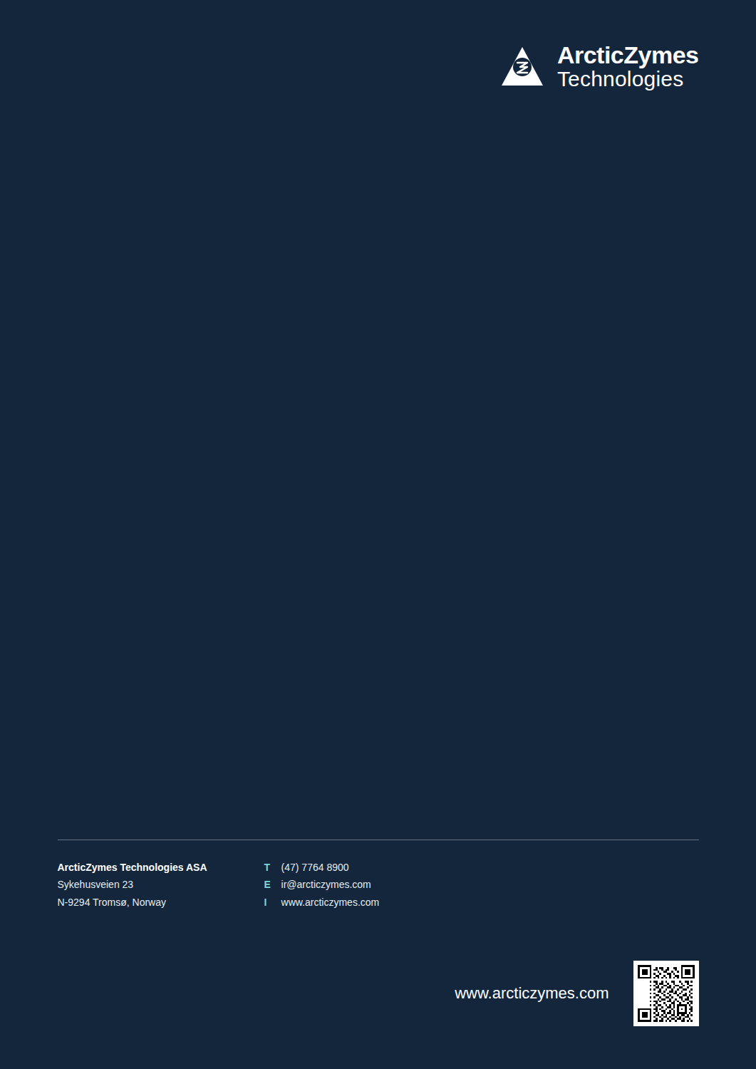ArcticZymes Technologies
ArcticZymes Technologies ASA
Sykehusveien 23
N-9294 Tromsø, Norway
T(47) 7764 8900
Eir@arcticzymes.com
Iwww.arcticzymes.com
www.arcticzymes.com